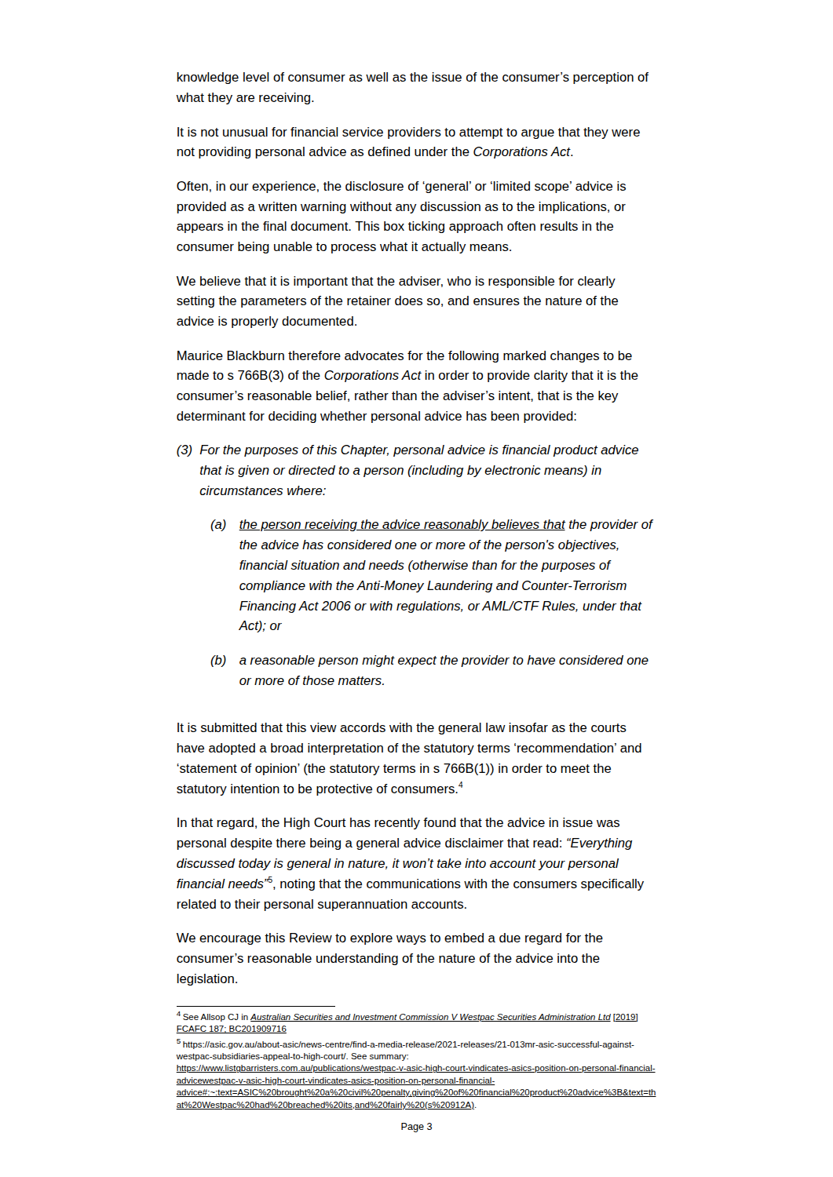knowledge level of consumer as well as the issue of the consumer’s perception of what they are receiving.
It is not unusual for financial service providers to attempt to argue that they were not providing personal advice as defined under the Corporations Act.
Often, in our experience, the disclosure of ‘general’ or ‘limited scope’ advice is provided as a written warning without any discussion as to the implications, or appears in the final document. This box ticking approach often results in the consumer being unable to process what it actually means.
We believe that it is important that the adviser, who is responsible for clearly setting the parameters of the retainer does so, and ensures the nature of the advice is properly documented.
Maurice Blackburn therefore advocates for the following marked changes to be made to s 766B(3) of the Corporations Act in order to provide clarity that it is the consumer’s reasonable belief, rather than the adviser’s intent, that is the key determinant for deciding whether personal advice has been provided:
(3) For the purposes of this Chapter, personal advice is financial product advice that is given or directed to a person (including by electronic means) in circumstances where:
(a) the person receiving the advice reasonably believes that the provider of the advice has considered one or more of the person's objectives, financial situation and needs (otherwise than for the purposes of compliance with the Anti-Money Laundering and Counter-Terrorism Financing Act 2006 or with regulations, or AML/CTF Rules, under that Act); or
(b) a reasonable person might expect the provider to have considered one or more of those matters.
It is submitted that this view accords with the general law insofar as the courts have adopted a broad interpretation of the statutory terms ‘recommendation’ and ‘statement of opinion’ (the statutory terms in s 766B(1)) in order to meet the statutory intention to be protective of consumers.4
In that regard, the High Court has recently found that the advice in issue was personal despite there being a general advice disclaimer that read: “Everything discussed today is general in nature, it won’t take into account your personal financial needs”5, noting that the communications with the consumers specifically related to their personal superannuation accounts.
We encourage this Review to explore ways to embed a due regard for the consumer’s reasonable understanding of the nature of the advice into the legislation.
4See Allsop CJ in Australian Securities and Investment Commission V Westpac Securities Administration Ltd [2019] FCAFC 187; BC201909716
5https://asic.gov.au/about-asic/news-centre/find-a-media-release/2021-releases/21-013mr-asic-successful-against-westpac-subsidiaries-appeal-to-high-court/. See summary:
https://www.listgbarristers.com.au/publications/westpac-v-asic-high-court-vindicates-asics-position-on-personal-financial-advicewestpac-v-asic-high-court-vindicates-asics-position-on-personal-financial-advice#:~:text=ASIC%20brought%20a%20civil%20penalty,giving%20of%20financial%20product%20advice%3B&text=that%20Westpac%20had%20breached%20its,and%20fairly%20(s%20912A).
Page 3